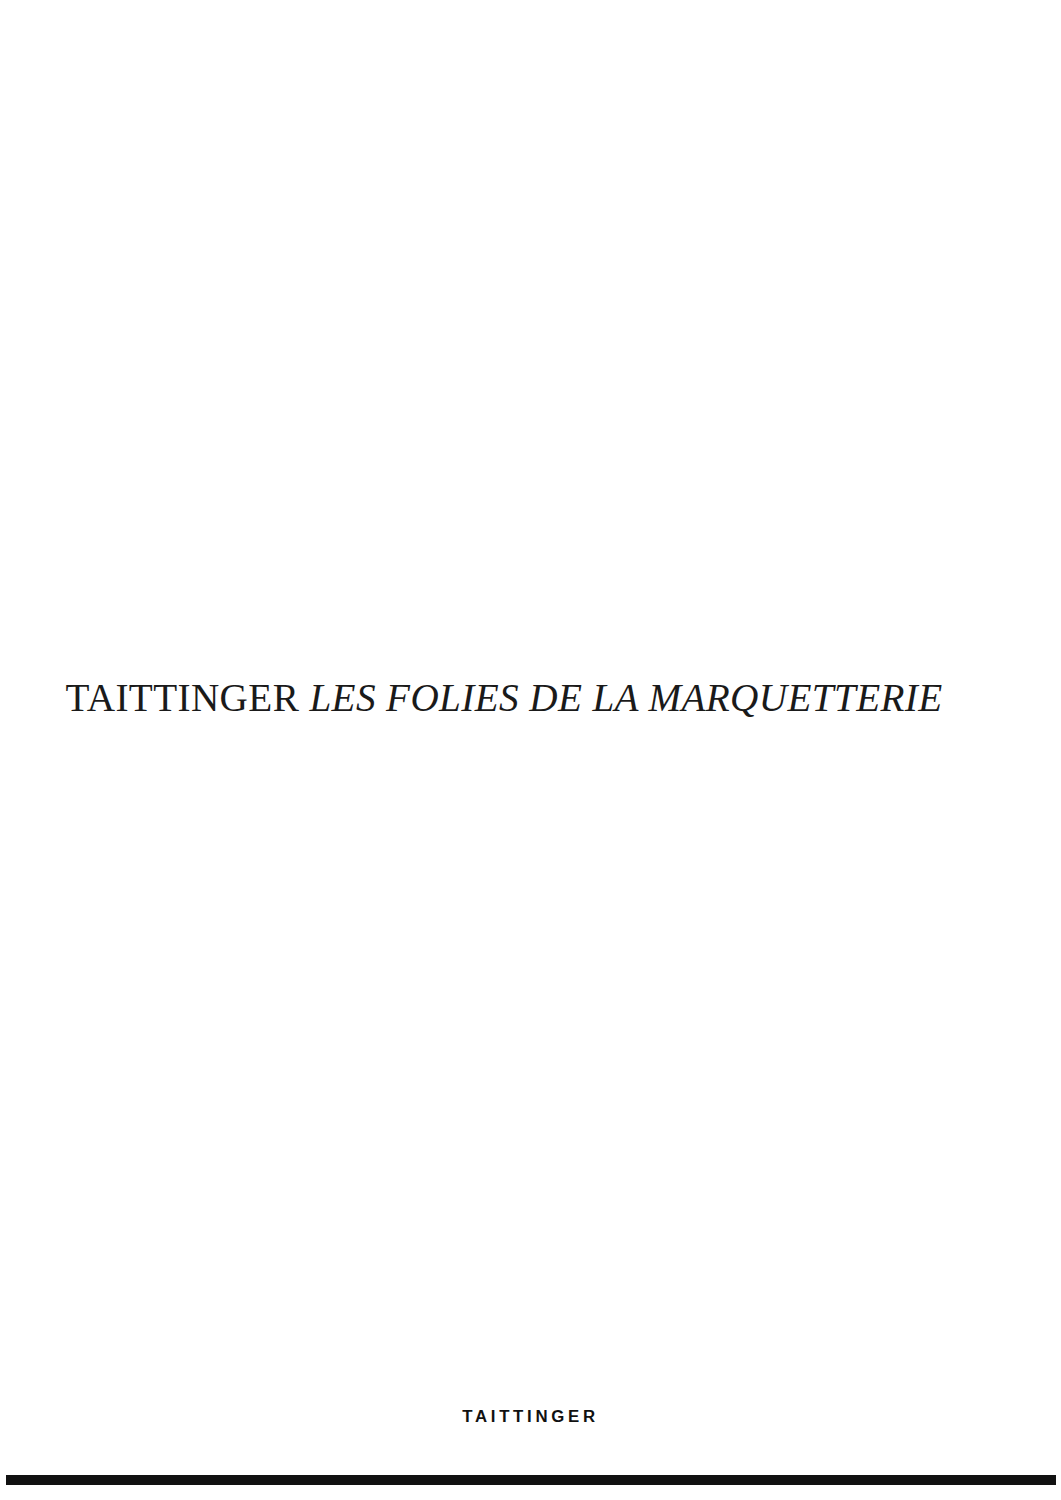TAITTINGER LES FOLIES DE LA MARQUETTERIE
TAITTINGER